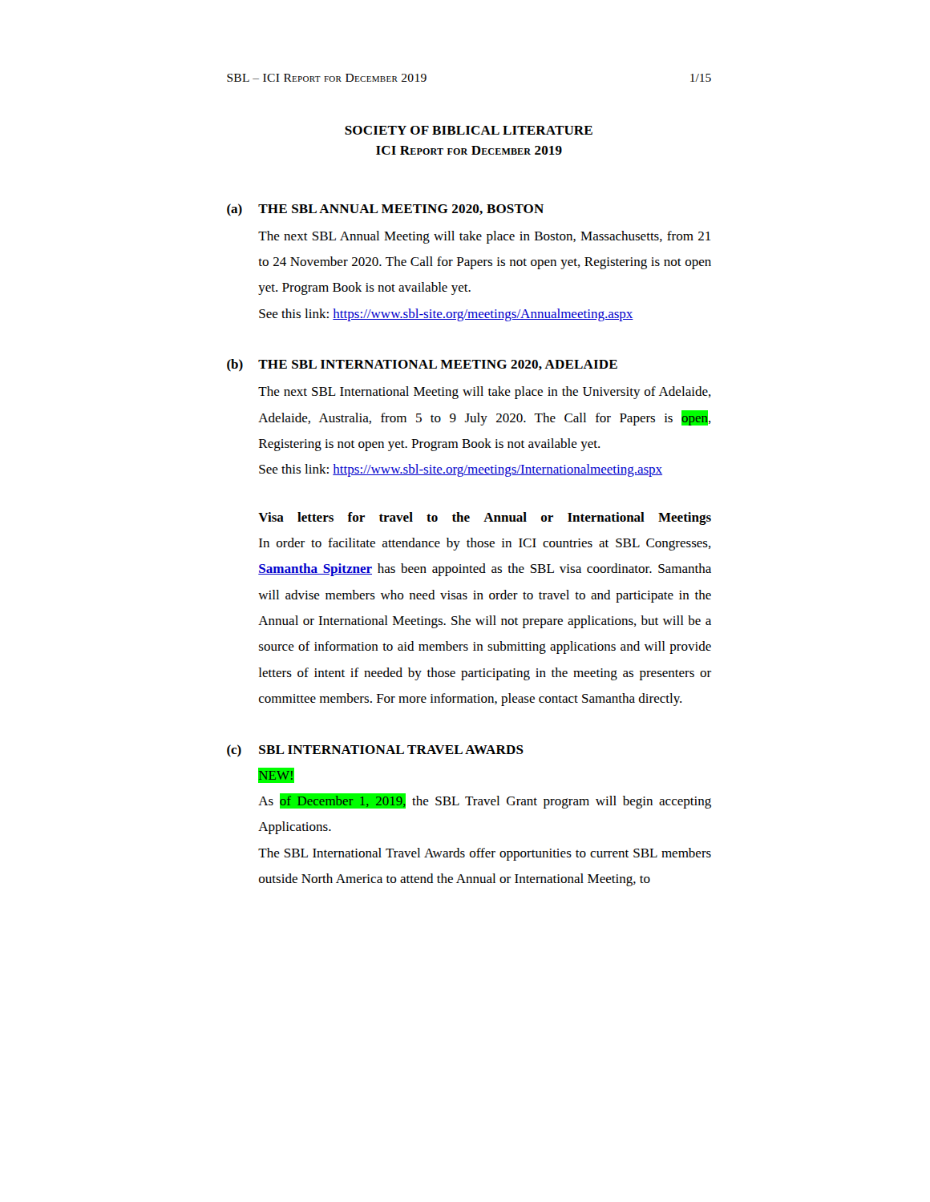SBL – ICI Report for December 2019 1/15
SOCIETY OF BIBLICAL LITERATURE
ICI Report for December 2019
(a)
THE SBL ANNUAL MEETING 2020, BOSTON
The next SBL Annual Meeting will take place in Boston, Massachusetts, from 21 to 24 November 2020. The Call for Papers is not open yet, Registering is not open yet. Program Book is not available yet.
See this link: https://www.sbl-site.org/meetings/Annualmeeting.aspx
(b)
THE SBL INTERNATIONAL MEETING 2020, ADELAIDE
The next SBL International Meeting will take place in the University of Adelaide, Adelaide, Australia, from 5 to 9 July 2020. The Call for Papers is open, Registering is not open yet. Program Book is not available yet.
See this link: https://www.sbl-site.org/meetings/Internationalmeeting.aspx
Visa letters for travel to the Annual or International Meetings
In order to facilitate attendance by those in ICI countries at SBL Congresses, Samantha Spitzner has been appointed as the SBL visa coordinator. Samantha will advise members who need visas in order to travel to and participate in the Annual or International Meetings. She will not prepare applications, but will be a source of information to aid members in submitting applications and will provide letters of intent if needed by those participating in the meeting as presenters or committee members. For more information, please contact Samantha directly.
(c)
SBL INTERNATIONAL TRAVEL AWARDS
NEW!
As of December 1, 2019, the SBL Travel Grant program will begin accepting Applications.
The SBL International Travel Awards offer opportunities to current SBL members outside North America to attend the Annual or International Meeting, to